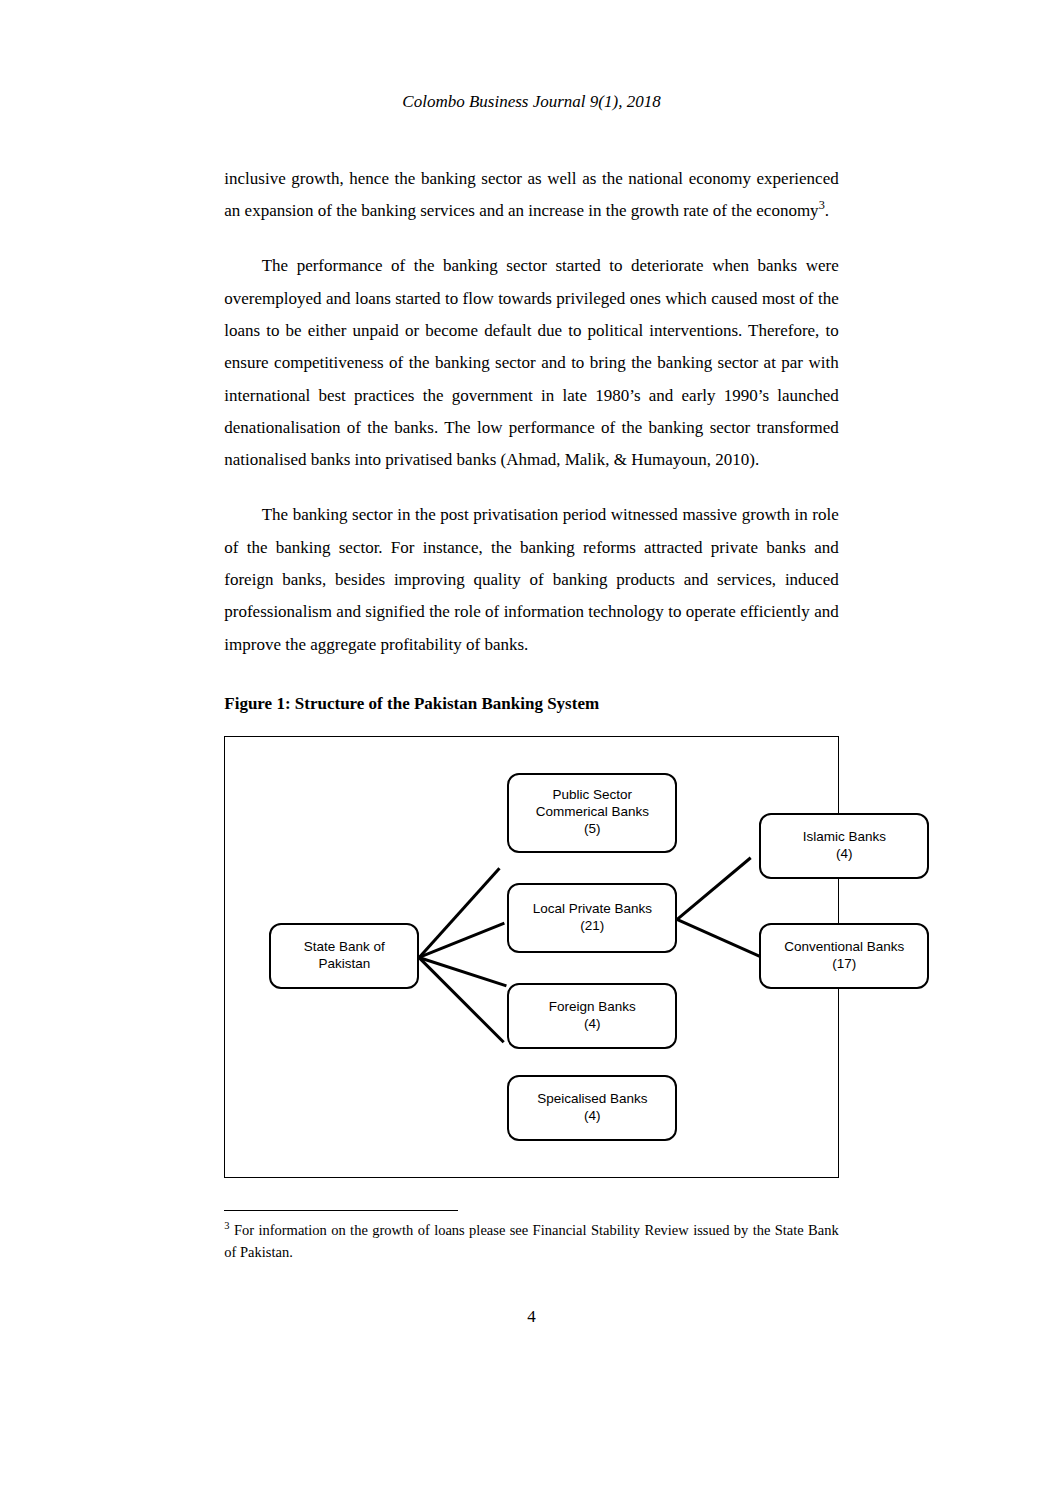Colombo Business Journal 9(1), 2018
inclusive growth, hence the banking sector as well as the national economy experienced an expansion of the banking services and an increase in the growth rate of the economy3.
The performance of the banking sector started to deteriorate when banks were overemployed and loans started to flow towards privileged ones which caused most of the loans to be either unpaid or become default due to political interventions. Therefore, to ensure competitiveness of the banking sector and to bring the banking sector at par with international best practices the government in late 1980’s and early 1990’s launched denationalisation of the banks. The low performance of the banking sector transformed nationalised banks into privatised banks (Ahmad, Malik, & Humayoun, 2010).
The banking sector in the post privatisation period witnessed massive growth in role of the banking sector. For instance, the banking reforms attracted private banks and foreign banks, besides improving quality of banking products and services, induced professionalism and signified the role of information technology to operate efficiently and improve the aggregate profitability of banks.
Figure 1: Structure of the Pakistan Banking System
State Bank of
Pakistan
Public Sector
Commerical Banks
(5)
Local Private Banks
(21)
Foreign Banks
(4)
Speicalised Banks
(4)
Islamic Banks
(4)
Conventional Banks
(17)
3 For information on the growth of loans please see Financial Stability Review issued by the State Bank of Pakistan.
4